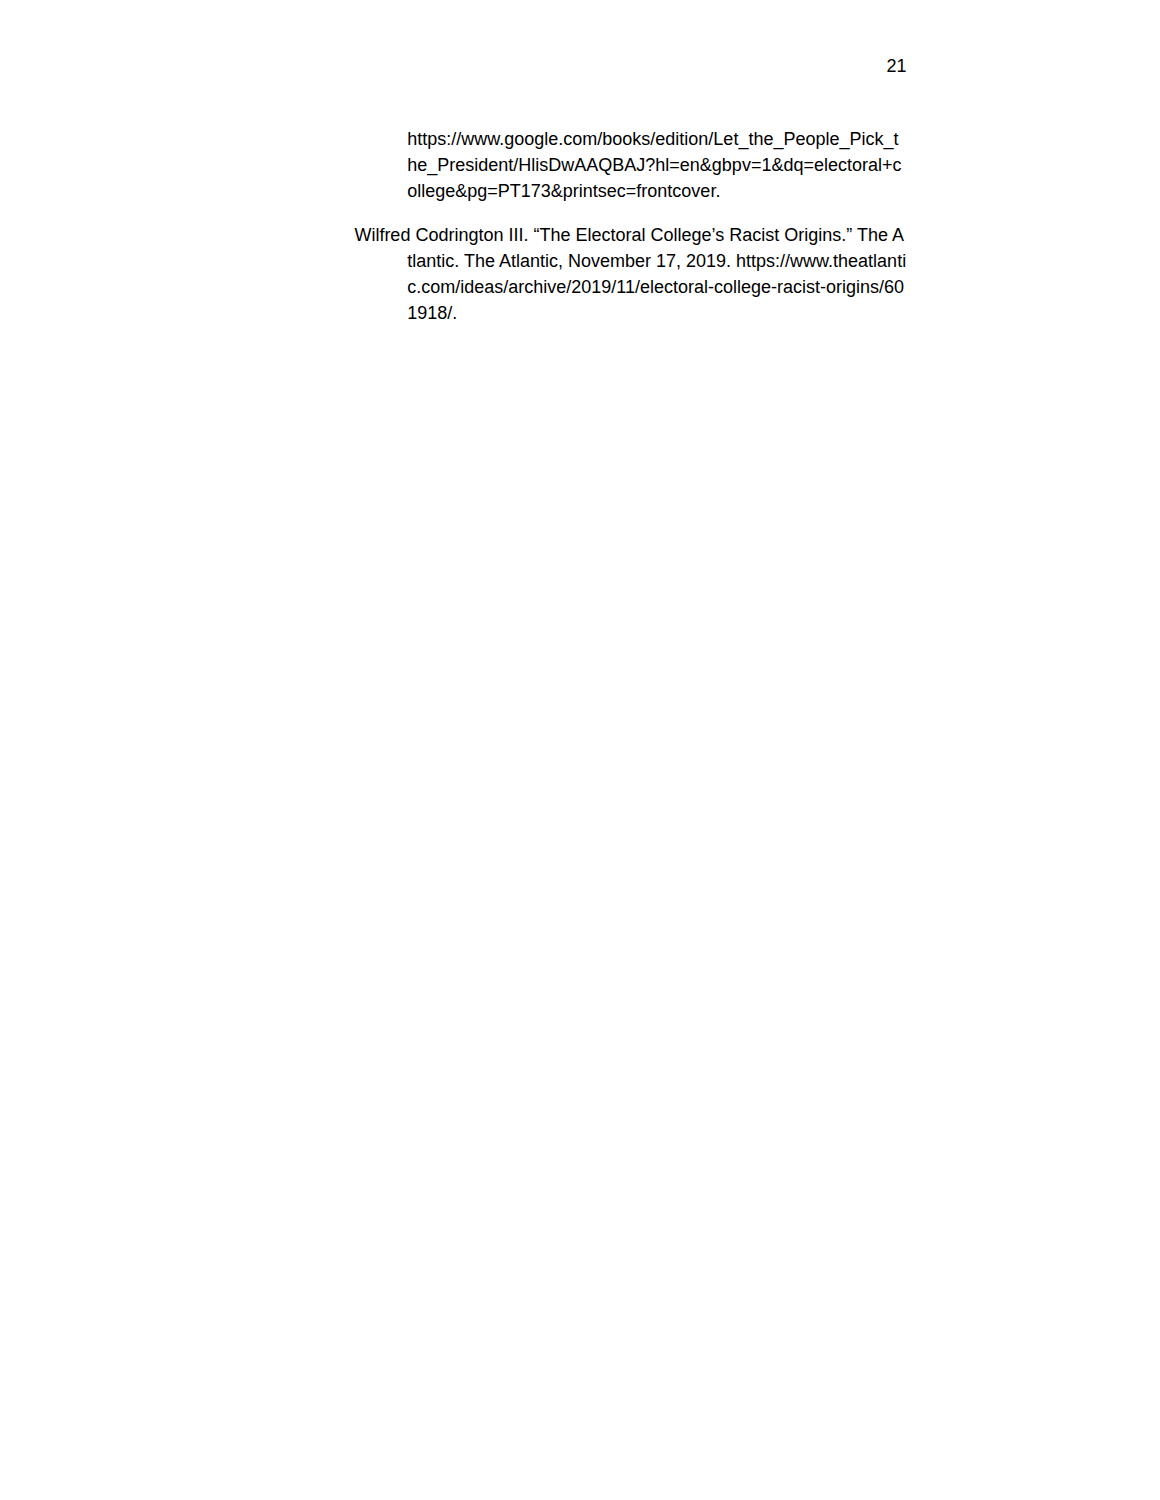21
https://www.google.com/books/edition/Let_the_People_Pick_the_President/HlisDwAAQBAJ?hl=en&gbpv=1&dq=electoral+college&pg=PT173&printsec=frontcover.
Wilfred Codrington III. “The Electoral College’s Racist Origins.” The Atlantic. The Atlantic, November 17, 2019. https://www.theatlantic.com/ideas/archive/2019/11/electoral-college-racist-origins/601918/.